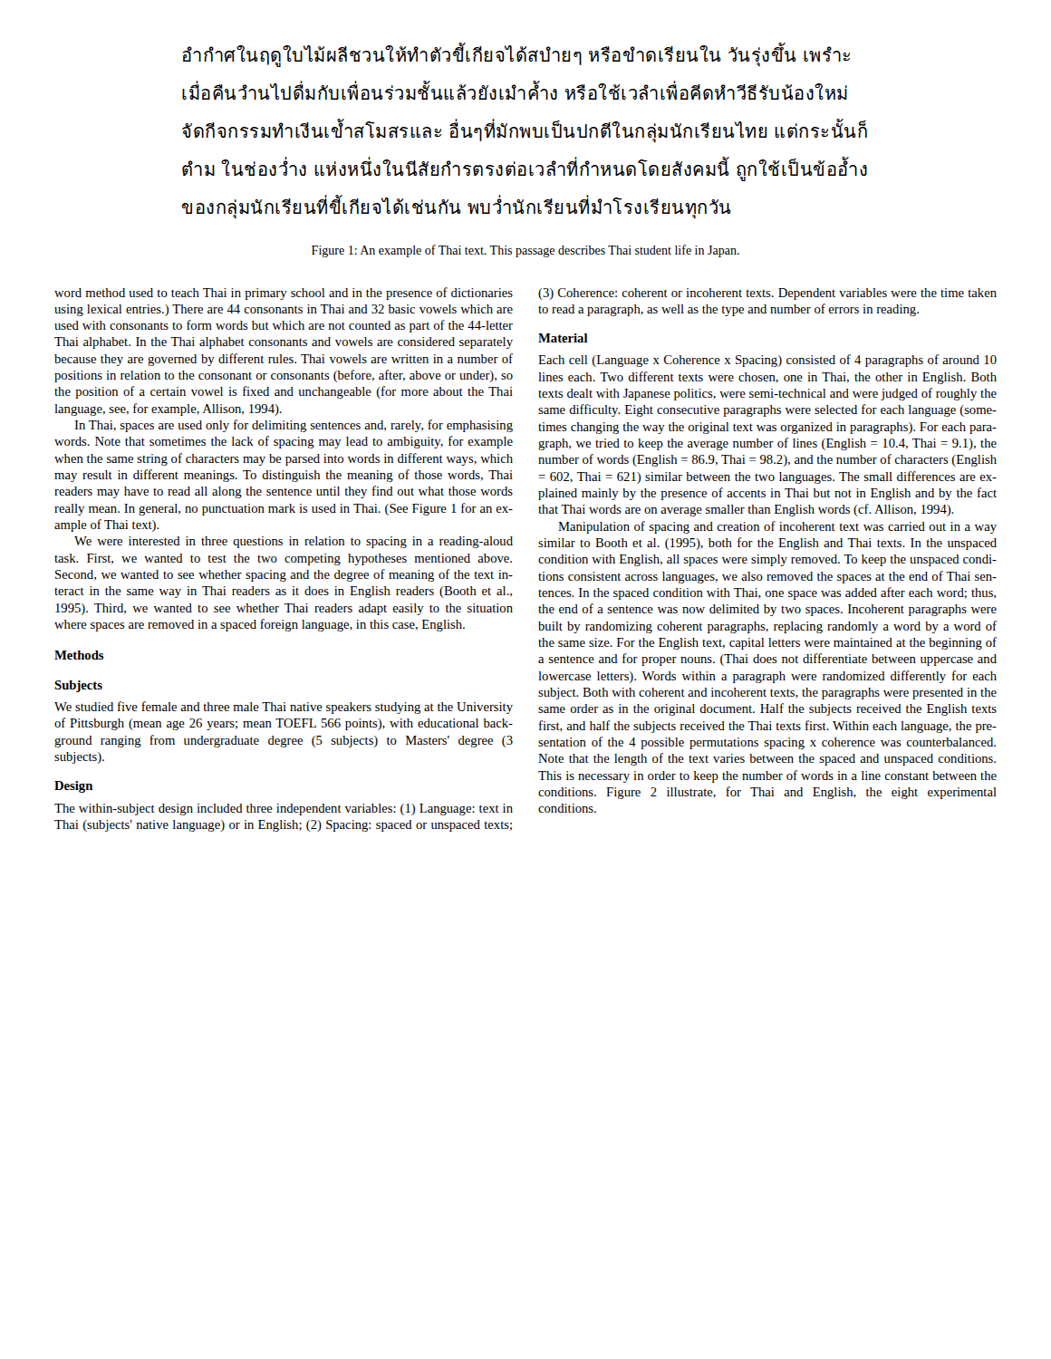อำกำศในฤดูใบไม้ผลีชวนให้ทำตัวขี้เกียจได้สบำยๆ หรือขำดเรียนใน วันรุ่งขึ้น เพรำะเมื่อคืนวำนไปดื่มกับเพื่อนร่วมชั้นแล้วยังเมำค้ำง หรือใช้เวลำเพื่อคีดหำวีธีรับน้องใหม่ จัดกีจกรรมทำเงีนเข้ำสโมสรและ อื่นๆที่มักพบเป็นปกตีในกลุ่มนักเรียนไทย แต่กระนั้นก็ตำม ในช่องว่ำง แห่งหนึ่งในนีสัยกำรตรงต่อเวลำที่กำหนดโดยสังคมนี้ ถูกใช้เป็นข้ออ้ำง ของกลุ่มนักเรียนที่ขี้เกียจได้เช่นกัน พบว่ำนักเรียนที่มำโรงเรียนทุกวัน
Figure 1: An example of Thai text. This passage describes Thai student life in Japan.
word method used to teach Thai in primary school and in the presence of dictionaries using lexical entries.) There are 44 consonants in Thai and 32 basic vowels which are used with consonants to form words but which are not counted as part of the 44-letter Thai alphabet. In the Thai alphabet consonants and vowels are considered separately because they are governed by different rules. Thai vowels are written in a number of positions in relation to the consonant or consonants (before, after, above or under), so the position of a certain vowel is fixed and unchangeable (for more about the Thai language, see, for example, Allison, 1994).
In Thai, spaces are used only for delimiting sentences and, rarely, for emphasising words. Note that sometimes the lack of spacing may lead to ambiguity, for example when the same string of characters may be parsed into words in different ways, which may result in different meanings. To distinguish the meaning of those words, Thai readers may have to read all along the sentence until they find out what those words really mean. In general, no punctuation mark is used in Thai. (See Figure 1 for an example of Thai text).
We were interested in three questions in relation to spacing in a reading-aloud task. First, we wanted to test the two competing hypotheses mentioned above. Second, we wanted to see whether spacing and the degree of meaning of the text interact in the same way in Thai readers as it does in English readers (Booth et al., 1995). Third, we wanted to see whether Thai readers adapt easily to the situation where spaces are removed in a spaced foreign language, in this case, English.
Methods
Subjects
We studied five female and three male Thai native speakers studying at the University of Pittsburgh (mean age 26 years; mean TOEFL 566 points), with educational background ranging from undergraduate degree (5 subjects) to Masters' degree (3 subjects).
Design
The within-subject design included three independent variables: (1) Language: text in Thai (subjects' native language) or in English; (2) Spacing: spaced or unspaced texts; (3) Coherence: coherent or incoherent texts. Dependent variables were the time taken to read a paragraph, as well as the type and number of errors in reading.
Material
Each cell (Language x Coherence x Spacing) consisted of 4 paragraphs of around 10 lines each. Two different texts were chosen, one in Thai, the other in English. Both texts dealt with Japanese politics, were semi-technical and were judged of roughly the same difficulty. Eight consecutive paragraphs were selected for each language (sometimes changing the way the original text was organized in paragraphs). For each paragraph, we tried to keep the average number of lines (English = 10.4, Thai = 9.1), the number of words (English = 86.9, Thai = 98.2), and the number of characters (English = 602, Thai = 621) similar between the two languages. The small differences are explained mainly by the presence of accents in Thai but not in English and by the fact that Thai words are on average smaller than English words (cf. Allison, 1994).
Manipulation of spacing and creation of incoherent text was carried out in a way similar to Booth et al. (1995), both for the English and Thai texts. In the unspaced condition with English, all spaces were simply removed. To keep the unspaced conditions consistent across languages, we also removed the spaces at the end of Thai sentences. In the spaced condition with Thai, one space was added after each word; thus, the end of a sentence was now delimited by two spaces. Incoherent paragraphs were built by randomizing coherent paragraphs, replacing randomly a word by a word of the same size. For the English text, capital letters were maintained at the beginning of a sentence and for proper nouns. (Thai does not differentiate between uppercase and lowercase letters). Words within a paragraph were randomized differently for each subject. Both with coherent and incoherent texts, the paragraphs were presented in the same order as in the original document. Half the subjects received the English texts first, and half the subjects received the Thai texts first. Within each language, the presentation of the 4 possible permutations spacing x coherence was counterbalanced. Note that the length of the text varies between the spaced and unspaced conditions. This is necessary in order to keep the number of words in a line constant between the conditions. Figure 2 illustrate, for Thai and English, the eight experimental conditions.